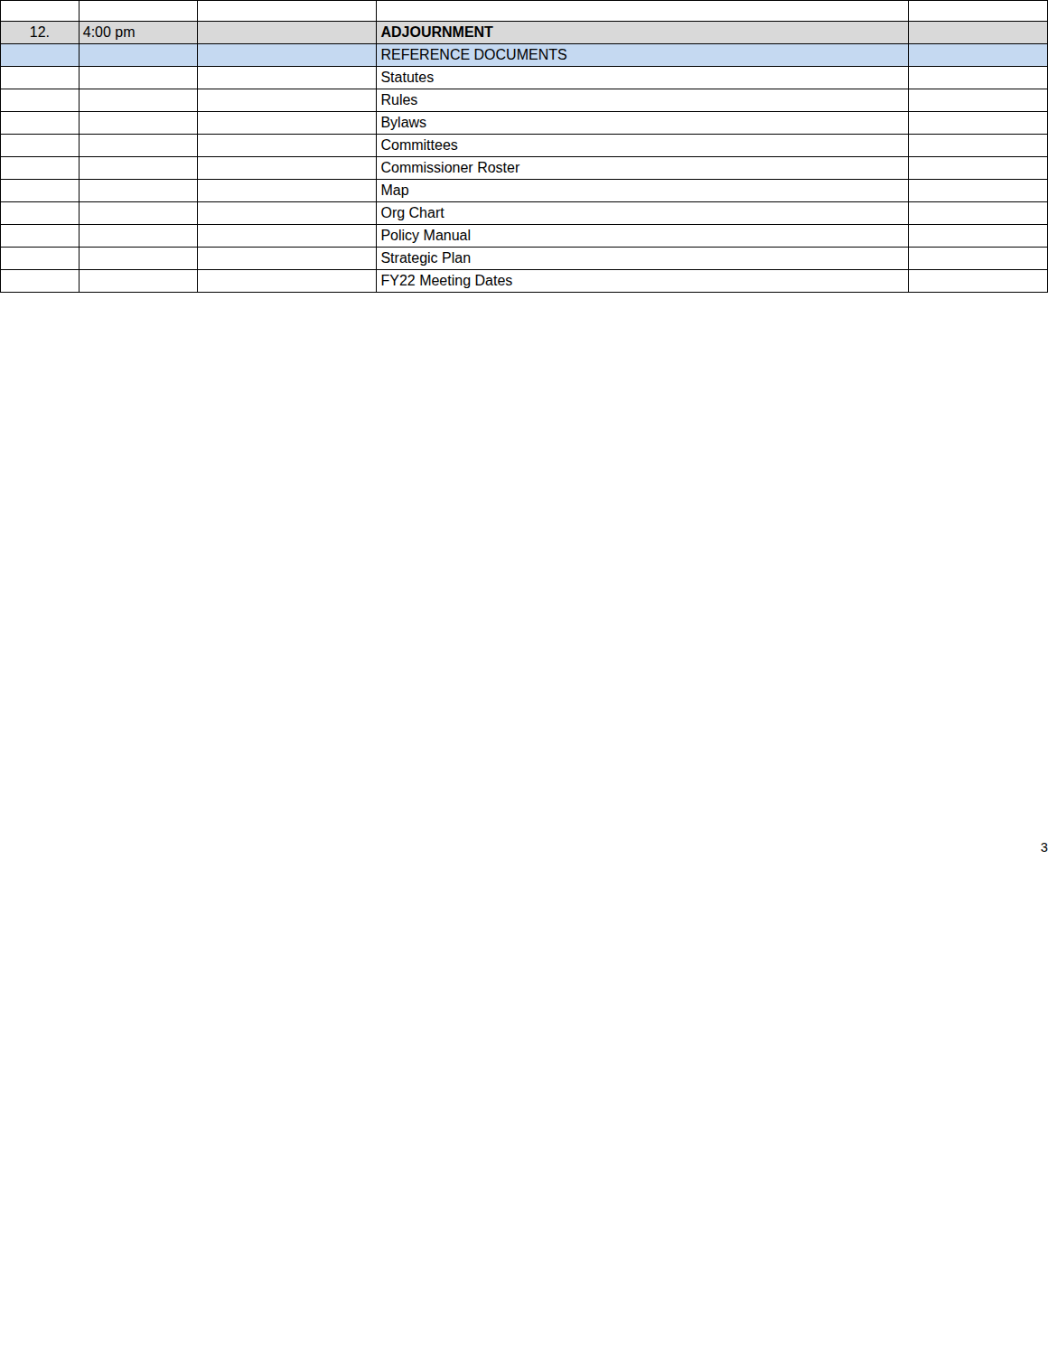| 12. | 4:00 pm | | ADJOURNMENT | |
| | | | REFERENCE DOCUMENTS | |
| | | | Statutes | |
| | | | Rules | |
| | | | Bylaws | |
| | | | Committees | |
| | | | Commissioner Roster | |
| | | | Map | |
| | | | Org Chart | |
| | | | Policy Manual | |
| | | | Strategic Plan | |
| | | | FY22 Meeting Dates | |
3